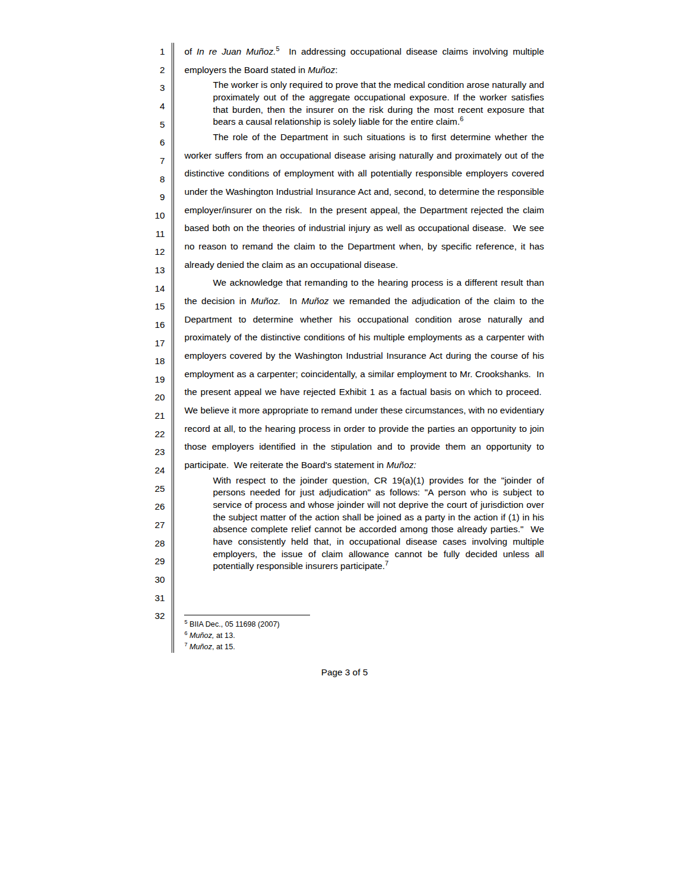1
2
3
4
5
6
7
8
9
10
11
12
13
14
15
16
17
18
19
20
21
22
23
24
25
26
27
28
29
30
31
32
of In re Juan Muñoz.5 In addressing occupational disease claims involving multiple employers the Board stated in Muñoz:
The worker is only required to prove that the medical condition arose naturally and proximately out of the aggregate occupational exposure. If the worker satisfies that burden, then the insurer on the risk during the most recent exposure that bears a causal relationship is solely liable for the entire claim.6
The role of the Department in such situations is to first determine whether the worker suffers from an occupational disease arising naturally and proximately out of the distinctive conditions of employment with all potentially responsible employers covered under the Washington Industrial Insurance Act and, second, to determine the responsible employer/insurer on the risk. In the present appeal, the Department rejected the claim based both on the theories of industrial injury as well as occupational disease. We see no reason to remand the claim to the Department when, by specific reference, it has already denied the claim as an occupational disease.
We acknowledge that remanding to the hearing process is a different result than the decision in Muñoz. In Muñoz we remanded the adjudication of the claim to the Department to determine whether his occupational condition arose naturally and proximately of the distinctive conditions of his multiple employments as a carpenter with employers covered by the Washington Industrial Insurance Act during the course of his employment as a carpenter; coincidentally, a similar employment to Mr. Crookshanks. In the present appeal we have rejected Exhibit 1 as a factual basis on which to proceed. We believe it more appropriate to remand under these circumstances, with no evidentiary record at all, to the hearing process in order to provide the parties an opportunity to join those employers identified in the stipulation and to provide them an opportunity to participate. We reiterate the Board's statement in Muñoz:
With respect to the joinder question, CR 19(a)(1) provides for the "joinder of persons needed for just adjudication" as follows: "A person who is subject to service of process and whose joinder will not deprive the court of jurisdiction over the subject matter of the action shall be joined as a party in the action if (1) in his absence complete relief cannot be accorded among those already parties." We have consistently held that, in occupational disease cases involving multiple employers, the issue of claim allowance cannot be fully decided unless all potentially responsible insurers participate.7
5 BIIA Dec., 05 11698 (2007)
6 Muñoz, at 13.
7 Muñoz, at 15.
Page 3 of 5